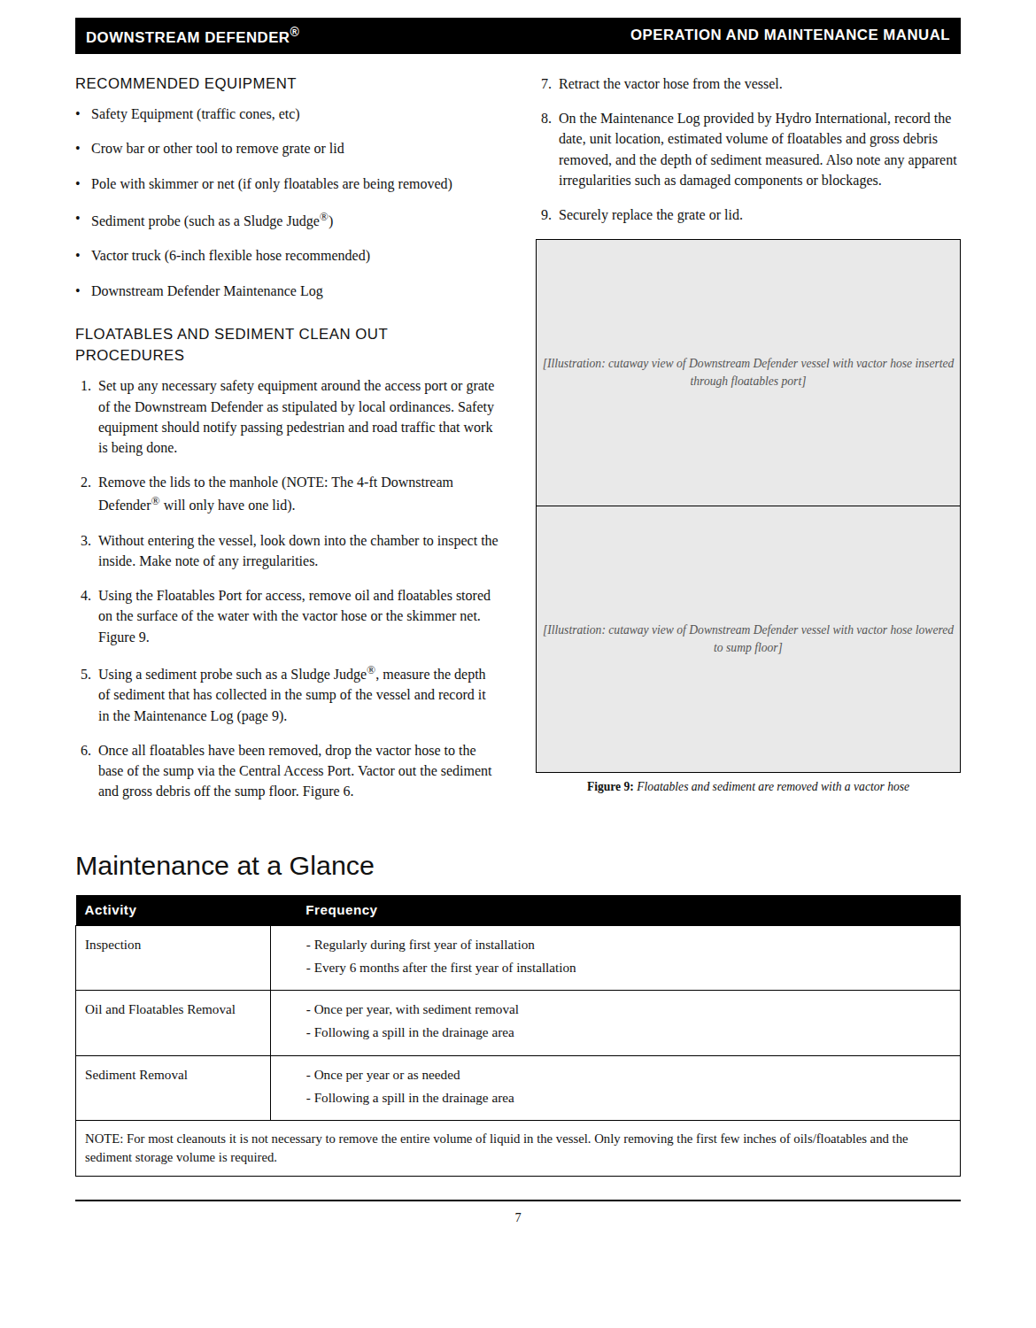Downstream Defender® Operation and Maintenance Manual
Recommended Equipment
Safety Equipment (traffic cones, etc)
Crow bar or other tool to remove grate or lid
Pole with skimmer or net (if only floatables are being removed)
Sediment probe (such as a Sludge Judge®)
Vactor truck (6-inch flexible hose recommended)
Downstream Defender Maintenance Log
Floatables and Sediment Clean Out Procedures
Set up any necessary safety equipment around the access port or grate of the Downstream Defender as stipulated by local ordinances. Safety equipment should notify passing pedestrian and road traffic that work is being done.
Remove the lids to the manhole (NOTE: The 4-ft Downstream Defender® will only have one lid).
Without entering the vessel, look down into the chamber to inspect the inside. Make note of any irregularities.
Using the Floatables Port for access, remove oil and floatables stored on the surface of the water with the vactor hose or the skimmer net. Figure 9.
Using a sediment probe such as a Sludge Judge®, measure the depth of sediment that has collected in the sump of the vessel and record it in the Maintenance Log (page 9).
Once all floatables have been removed, drop the vactor hose to the base of the sump via the Central Access Port. Vactor out the sediment and gross debris off the sump floor. Figure 6.
Retract the vactor hose from the vessel.
On the Maintenance Log provided by Hydro International, record the date, unit location, estimated volume of floatables and gross debris removed, and the depth of sediment measured. Also note any apparent irregularities such as damaged components or blockages.
Securely replace the grate or lid.
[Illustration: cutaway view of Downstream Defender vessel with vactor hose inserted through floatables port]
[Illustration: cutaway view of Downstream Defender vessel with vactor hose lowered to sump floor]
Figure 9: Floatables and sediment are removed with a vactor hose
Maintenance at a Glance
| Activity | Frequency |
| --- | --- |
| Inspection | Regularly during first year of installation Every 6 months after the first year of installation |
| Oil and Floatables Removal | Once per year, with sediment removal Following a spill in the drainage area |
| Sediment Removal | Once per year or as needed Following a spill in the drainage area |
| NOTE: For most cleanouts it is not necessary to remove the entire volume of liquid in the vessel. Only removing the first few inches of oils/floatables and the sediment storage volume is required. |
7